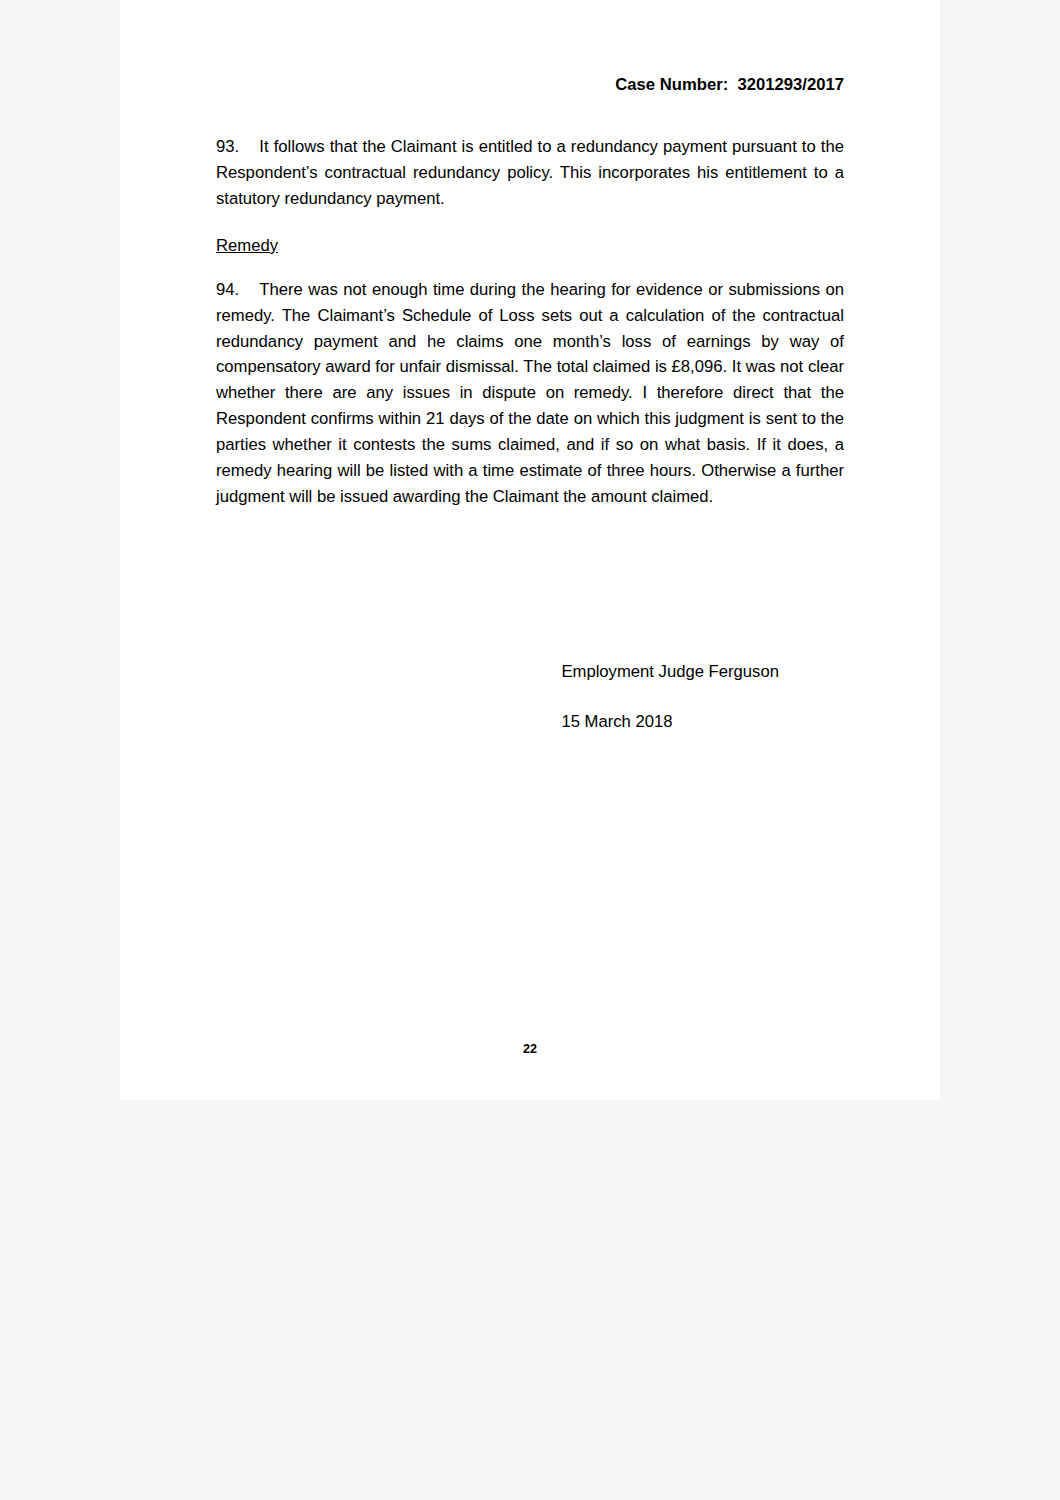Case Number: 3201293/2017
93. It follows that the Claimant is entitled to a redundancy payment pursuant to the Respondent’s contractual redundancy policy. This incorporates his entitlement to a statutory redundancy payment.
Remedy
94. There was not enough time during the hearing for evidence or submissions on remedy. The Claimant’s Schedule of Loss sets out a calculation of the contractual redundancy payment and he claims one month’s loss of earnings by way of compensatory award for unfair dismissal. The total claimed is £8,096. It was not clear whether there are any issues in dispute on remedy. I therefore direct that the Respondent confirms within 21 days of the date on which this judgment is sent to the parties whether it contests the sums claimed, and if so on what basis. If it does, a remedy hearing will be listed with a time estimate of three hours. Otherwise a further judgment will be issued awarding the Claimant the amount claimed.
Employment Judge Ferguson
15 March 2018
22